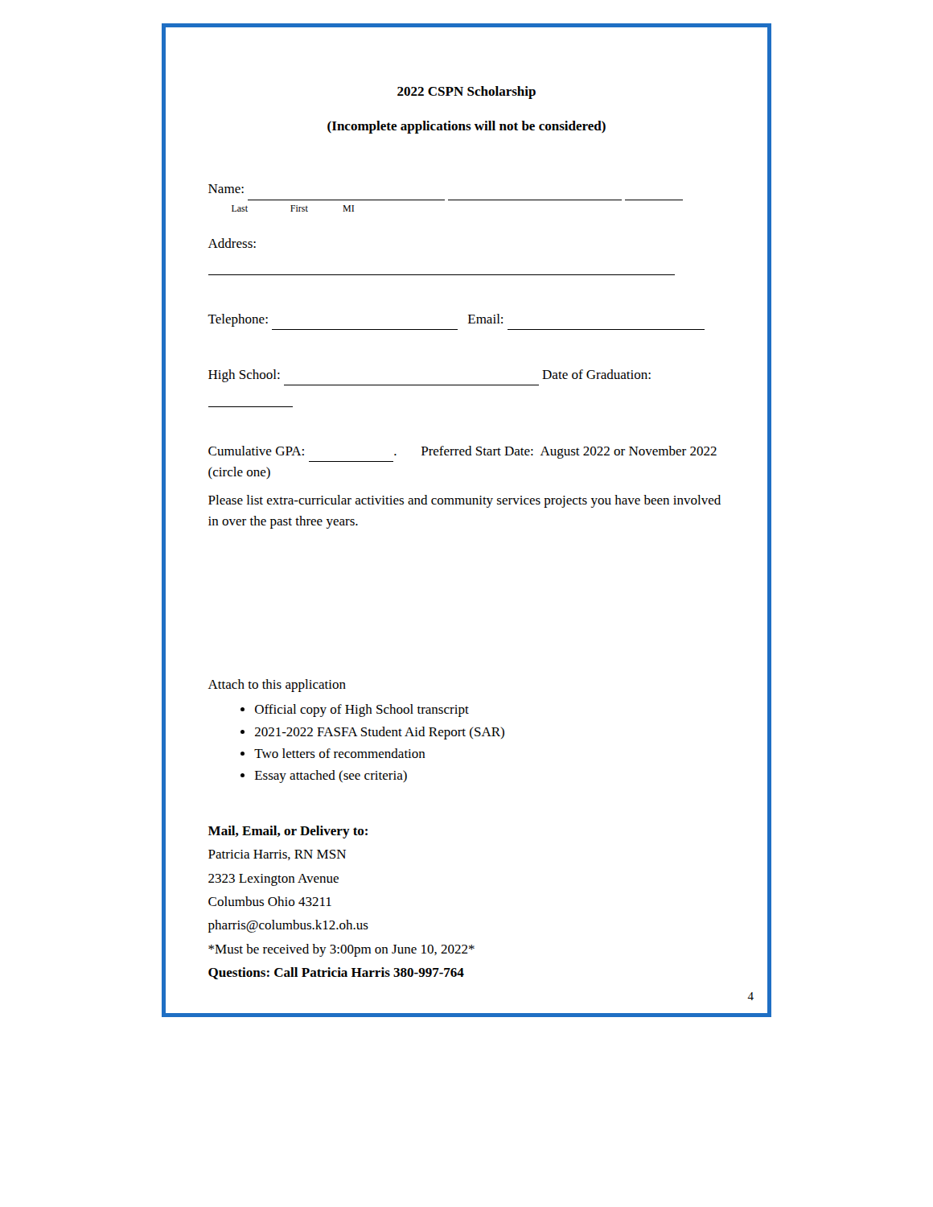2022 CSPN Scholarship
(Incomplete applications will not be considered)
Name:
Last First MI
Address:
Telephone: Email:
High School: Date of Graduation:
Cumulative GPA: . Preferred Start Date: August 2022 or November 2022 (circle one)
Please list extra-curricular activities and community services projects you have been involved in over the past three years.
Attach to this application
Official copy of High School transcript
2021-2022 FASFA Student Aid Report (SAR)
Two letters of recommendation
Essay attached (see criteria)
Mail, Email, or Delivery to:
Patricia Harris, RN MSN
2323 Lexington Avenue
Columbus Ohio 43211
pharris@columbus.k12.oh.us
*Must be received by 3:00pm on June 10, 2022*
Questions: Call Patricia Harris 380-997-764
4